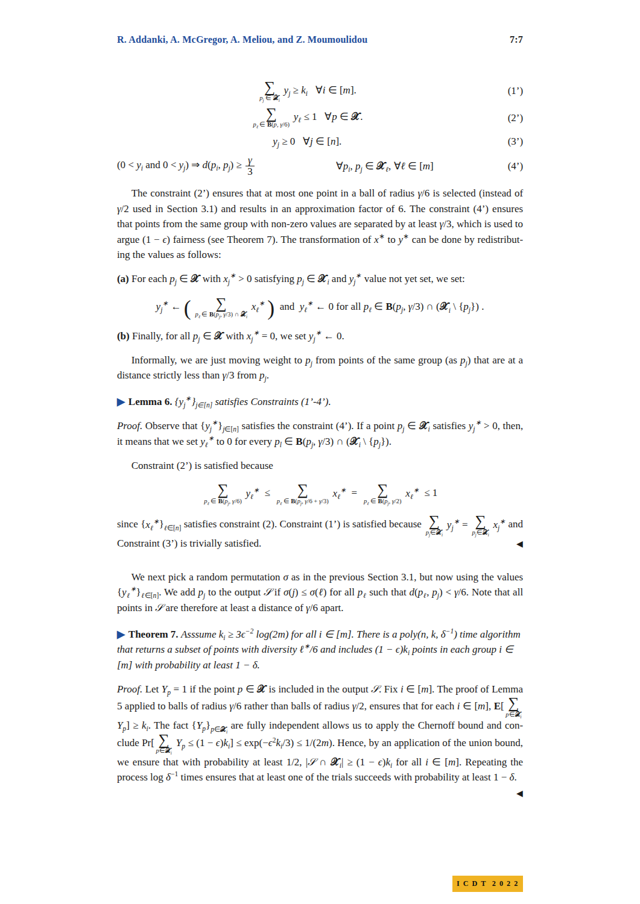R. Addanki, A. McGregor, A. Meliou, and Z. Moumoulidou
7:7
∑pj ∈ 𝒳i yj ≥ ki ∀i ∈ [m].
(1’)
∑pℓ ∈ B(p, γ/6) yℓ ≤ 1 ∀p ∈ 𝒳.
(2’)
yj ≥ 0 ∀j ∈ [n].
(3’)
(0 < yi and 0 < yj) ⇒ d(pi, pj) ≥ γ 3
∀pi, pj ∈ 𝒳ℓ, ∀ℓ ∈ [m]
(4’)
The constraint (2’) ensures that at most one point in a ball of radius γ/6 is selected (instead of γ/2 used in Section 3.1) and results in an approximation factor of 6. The constraint (4’) ensures that points from the same group with non-zero values are separated by at least γ/3, which is used to argue (1 − ϵ) fairness (see Theorem 7). The transformation of x∗ to y∗ can be done by redistributing the values as follows:
(a) For each pj ∈ 𝒳 with xj∗ > 0 satisfying pj ∈ 𝒳i and yj∗ value not yet set, we set:
yj∗ ← ( ∑pℓ ∈ B(pj, γ/3) ∩ 𝒳i xℓ∗ ) and yℓ∗ ← 0 for all pℓ ∈ B(pj, γ/3) ∩ (𝒳i \ {pj}) .
(b) Finally, for all pj ∈ 𝒳 with xj∗ = 0, we set yj∗ ← 0.
Informally, we are just moving weight to pj from points of the same group (as pj) that are at a distance strictly less than γ/3 from pj.
▶Lemma 6. {yj∗}j∈[n] satisfies Constraints (1’-4’).
Proof. Observe that {yj∗}j∈[n] satisfies the constraint (4’). If a point pj ∈ 𝒳i satisfies yj∗ > 0, then, it means that we set yℓ∗ to 0 for every pl ∈ B(pj, γ/3) ∩ (𝒳i \ {pj}).
Constraint (2’) is satisfied because
∑pℓ ∈ B(pj, γ/6) yℓ∗ ≤ ∑pℓ ∈ B(pj, γ/6 + γ/3) xℓ∗ = ∑pℓ ∈ B(pj, γ/2) xℓ∗ ≤ 1
since {xℓ∗}ℓ∈[n] satisfies constraint (2). Constraint (1’) is satisfied because ∑pj∈𝒳i yj∗ = ∑pj∈𝒳i xj∗ and Constraint (3’) is trivially satisfied.
We next pick a random permutation σ as in the previous Section 3.1, but now using the values {yℓ∗}ℓ∈[n]. We add pj to the output 𝒮 if σ(j) ≤ σ(ℓ) for all pℓ such that d(pℓ, pj) < γ/6. Note that all points in 𝒮 are therefore at least a distance of γ/6 apart.
▶Theorem 7. Asssume ki ≥ 3ϵ−2 log(2m) for all i ∈ [m]. There is a poly(n, k, δ−1) time algorithm that returns a subset of points with diversity ℓ∗/6 and includes (1 − ϵ)ki points in each group i ∈ [m] with probability at least 1 − δ.
Proof. Let Yp = 1 if the point p ∈ 𝒳 is included in the output 𝒮. Fix i ∈ [m]. The proof of Lemma 5 applied to balls of radius γ/6 rather than balls of radius γ/2, ensures that for each i ∈ [m], E[∑p∈𝒳i Yp] ≥ ki. The fact {Yp}p∈𝒳i are fully independent allows us to apply the Chernoff bound and conclude Pr[∑p∈𝒳i Yp ≤ (1 − ϵ)ki] ≤ exp(−ϵ2ki/3) ≤ 1/(2m). Hence, by an application of the union bound, we ensure that with probability at least 1/2, |𝒮 ∩ 𝒳i| ≥ (1 − ϵ)ki for all i ∈ [m]. Repeating the process log δ−1 times ensures that at least one of the trials succeeds with probability at least 1 − δ.
I C D T 2 0 2 2